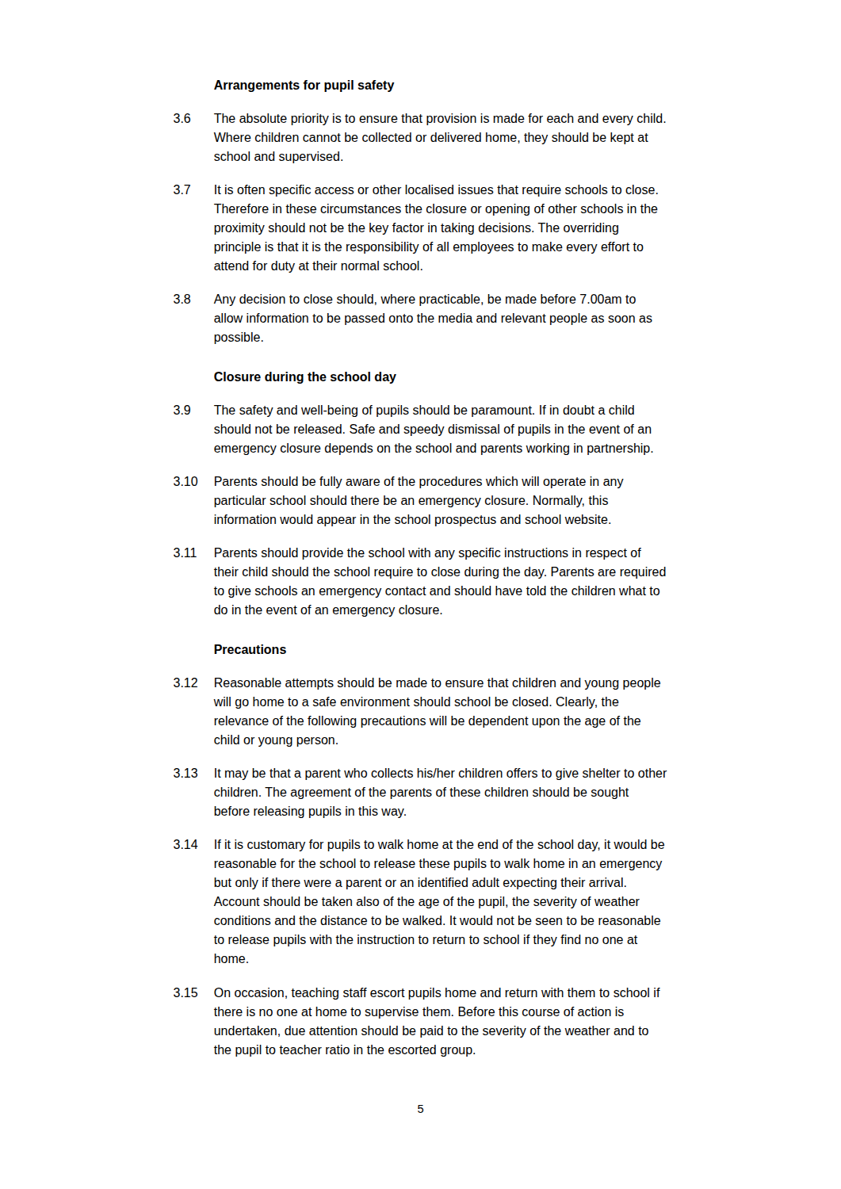Arrangements for pupil safety
3.6
The absolute priority is to ensure that provision is made for each and every child. Where children cannot be collected or delivered home, they should be kept at school and supervised.
3.7
It is often specific access or other localised issues that require schools to close. Therefore in these circumstances the closure or opening of other schools in the proximity should not be the key factor in taking decisions. The overriding principle is that it is the responsibility of all employees to make every effort to attend for duty at their normal school.
3.8
Any decision to close should, where practicable, be made before 7.00am to allow information to be passed onto the media and relevant people as soon as possible.
Closure during the school day
3.9
The safety and well-being of pupils should be paramount. If in doubt a child should not be released. Safe and speedy dismissal of pupils in the event of an emergency closure depends on the school and parents working in partnership.
3.10
Parents should be fully aware of the procedures which will operate in any particular school should there be an emergency closure. Normally, this information would appear in the school prospectus and school website.
3.11
Parents should provide the school with any specific instructions in respect of their child should the school require to close during the day. Parents are required to give schools an emergency contact and should have told the children what to do in the event of an emergency closure.
Precautions
3.12
Reasonable attempts should be made to ensure that children and young people will go home to a safe environment should school be closed. Clearly, the relevance of the following precautions will be dependent upon the age of the child or young person.
3.13
It may be that a parent who collects his/her children offers to give shelter to other children. The agreement of the parents of these children should be sought before releasing pupils in this way.
3.14
If it is customary for pupils to walk home at the end of the school day, it would be reasonable for the school to release these pupils to walk home in an emergency but only if there were a parent or an identified adult expecting their arrival. Account should be taken also of the age of the pupil, the severity of weather conditions and the distance to be walked. It would not be seen to be reasonable to release pupils with the instruction to return to school if they find no one at home.
3.15
On occasion, teaching staff escort pupils home and return with them to school if there is no one at home to supervise them. Before this course of action is undertaken, due attention should be paid to the severity of the weather and to the pupil to teacher ratio in the escorted group.
5